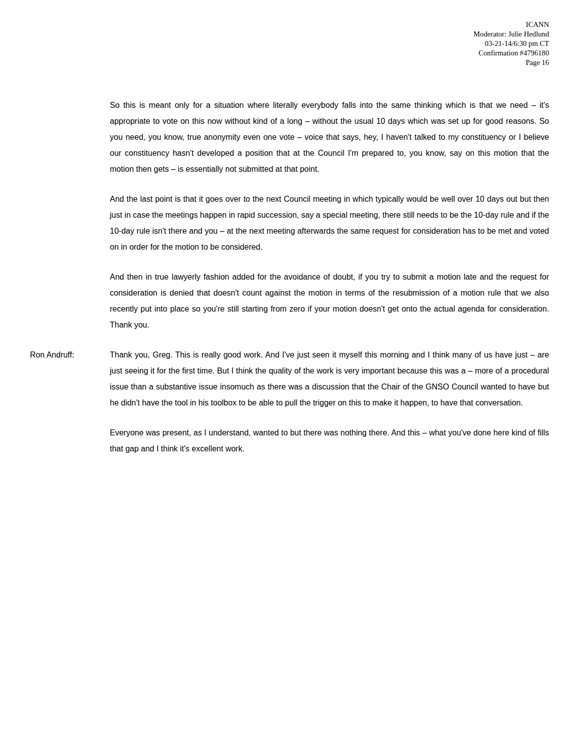ICANN
Moderator: Julie Hedlund
03-21-14/6:30 pm CT
Confirmation #4796180
Page 16
So this is meant only for a situation where literally everybody falls into the same thinking which is that we need – it's appropriate to vote on this now without kind of a long – without the usual 10 days which was set up for good reasons. So you need, you know, true anonymity even one vote – voice that says, hey, I haven't talked to my constituency or I believe our constituency hasn't developed a position that at the Council I'm prepared to, you know, say on this motion that the motion then gets – is essentially not submitted at that point.
And the last point is that it goes over to the next Council meeting in which typically would be well over 10 days out but then just in case the meetings happen in rapid succession, say a special meeting, there still needs to be the 10-day rule and if the 10-day rule isn't there and you – at the next meeting afterwards the same request for consideration has to be met and voted on in order for the motion to be considered.
And then in true lawyerly fashion added for the avoidance of doubt, if you try to submit a motion late and the request for consideration is denied that doesn't count against the motion in terms of the resubmission of a motion rule that we also recently put into place so you're still starting from zero if your motion doesn't get onto the actual agenda for consideration. Thank you.
Ron Andruff:
Thank you, Greg. This is really good work. And I've just seen it myself this morning and I think many of us have just – are just seeing it for the first time. But I think the quality of the work is very important because this was a – more of a procedural issue than a substantive issue insomuch as there was a discussion that the Chair of the GNSO Council wanted to have but he didn't have the tool in his toolbox to be able to pull the trigger on this to make it happen, to have that conversation.
Everyone was present, as I understand, wanted to but there was nothing there. And this – what you've done here kind of fills that gap and I think it's excellent work.